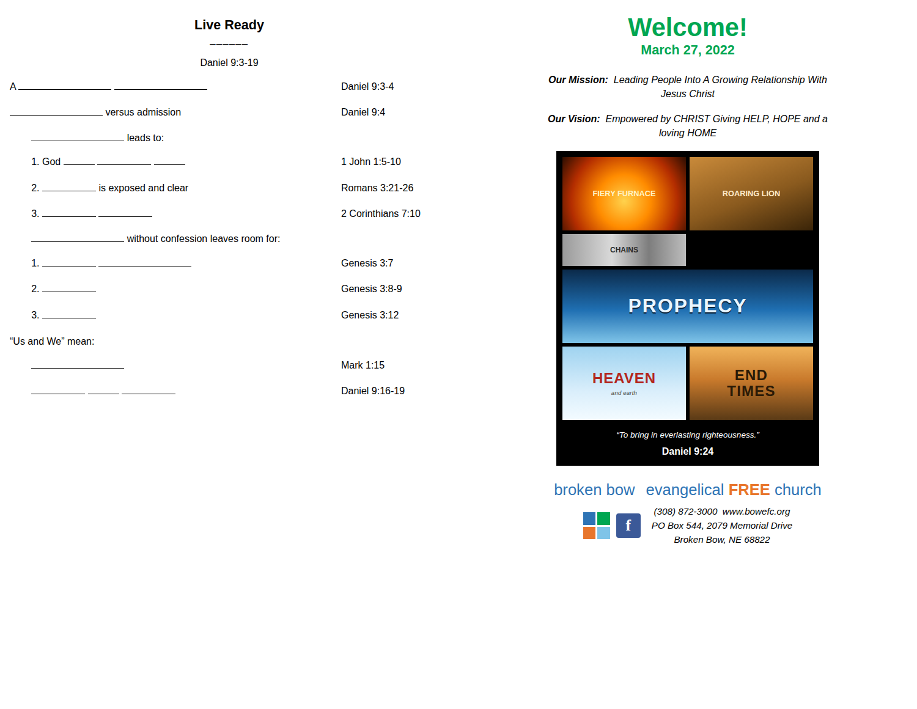Live Ready
______
Daniel 9:3-19
A Daniel 9:3-4
versus admission Daniel 9:4
leads to:
1. God 1 John 1:5-10
2. is exposed and clear Romans 3:21-26
3. 2 Corinthians 7:10
without confession leaves room for:
1. Genesis 3:7
2. Genesis 3:8-9
3. Genesis 3:12
“Us and We” mean:
Mark 1:15
Daniel 9:16-19
Welcome!
March 27, 2022
Our Mission: Leading People Into A Growing Relationship With Jesus Christ
Our Vision: Empowered by CHRIST Giving HELP, HOPE and a loving HOME
FIERY FURNACE
ROARING LION
CHAINS
PROPHECY
HEAVEN and earth
END
TIMES
“To bring in everlasting righteousness.” Daniel 9:24
broken bow
evangelical FREE church
f
(308) 872-3000 www.bowefc.org
PO Box 544, 2079 Memorial Drive
Broken Bow, NE 68822